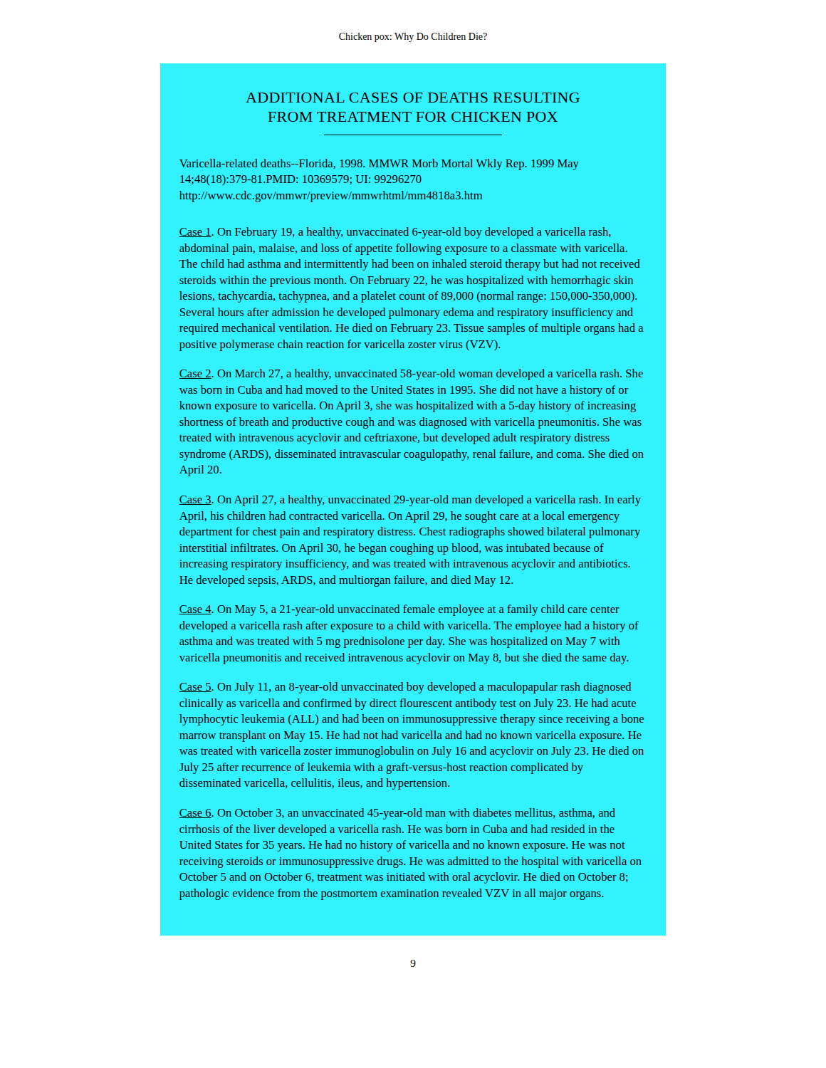Chicken pox: Why Do Children Die?
ADDITIONAL CASES OF DEATHS RESULTING
FROM TREATMENT FOR CHICKEN POX
Varicella-related deaths--Florida, 1998. MMWR Morb Mortal Wkly Rep. 1999 May 14;48(18):379-81.PMID: 10369579; UI: 99296270
http://www.cdc.gov/mmwr/preview/mmwrhtml/mm4818a3.htm
Case 1. On February 19, a healthy, unvaccinated 6-year-old boy developed a varicella rash, abdominal pain, malaise, and loss of appetite following exposure to a classmate with varicella. The child had asthma and intermittently had been on inhaled steroid therapy but had not received steroids within the previous month. On February 22, he was hospitalized with hemorrhagic skin lesions, tachycardia, tachypnea, and a platelet count of 89,000 (normal range: 150,000-350,000). Several hours after admission he developed pulmonary edema and respiratory insufficiency and required mechanical ventilation. He died on February 23. Tissue samples of multiple organs had a positive polymerase chain reaction for varicella zoster virus (VZV).
Case 2. On March 27, a healthy, unvaccinated 58-year-old woman developed a varicella rash. She was born in Cuba and had moved to the United States in 1995. She did not have a history of or known exposure to varicella. On April 3, she was hospitalized with a 5-day history of increasing shortness of breath and productive cough and was diagnosed with varicella pneumonitis. She was treated with intravenous acyclovir and ceftriaxone, but developed adult respiratory distress syndrome (ARDS), disseminated intravascular coagulopathy, renal failure, and coma. She died on April 20.
Case 3. On April 27, a healthy, unvaccinated 29-year-old man developed a varicella rash. In early April, his children had contracted varicella. On April 29, he sought care at a local emergency department for chest pain and respiratory distress. Chest radiographs showed bilateral pulmonary interstitial infiltrates. On April 30, he began coughing up blood, was intubated because of increasing respiratory insufficiency, and was treated with intravenous acyclovir and antibiotics. He developed sepsis, ARDS, and multiorgan failure, and died May 12.
Case 4. On May 5, a 21-year-old unvaccinated female employee at a family child care center developed a varicella rash after exposure to a child with varicella. The employee had a history of asthma and was treated with 5 mg prednisolone per day. She was hospitalized on May 7 with varicella pneumonitis and received intravenous acyclovir on May 8, but she died the same day.
Case 5. On July 11, an 8-year-old unvaccinated boy developed a maculopapular rash diagnosed clinically as varicella and confirmed by direct flourescent antibody test on July 23. He had acute lymphocytic leukemia (ALL) and had been on immunosuppressive therapy since receiving a bone marrow transplant on May 15. He had not had varicella and had no known varicella exposure. He was treated with varicella zoster immunoglobulin on July 16 and acyclovir on July 23. He died on July 25 after recurrence of leukemia with a graft-versus-host reaction complicated by disseminated varicella, cellulitis, ileus, and hypertension.
Case 6. On October 3, an unvaccinated 45-year-old man with diabetes mellitus, asthma, and cirrhosis of the liver developed a varicella rash. He was born in Cuba and had resided in the United States for 35 years. He had no history of varicella and no known exposure. He was not receiving steroids or immunosuppressive drugs. He was admitted to the hospital with varicella on October 5 and on October 6, treatment was initiated with oral acyclovir. He died on October 8; pathologic evidence from the postmortem examination revealed VZV in all major organs.
9